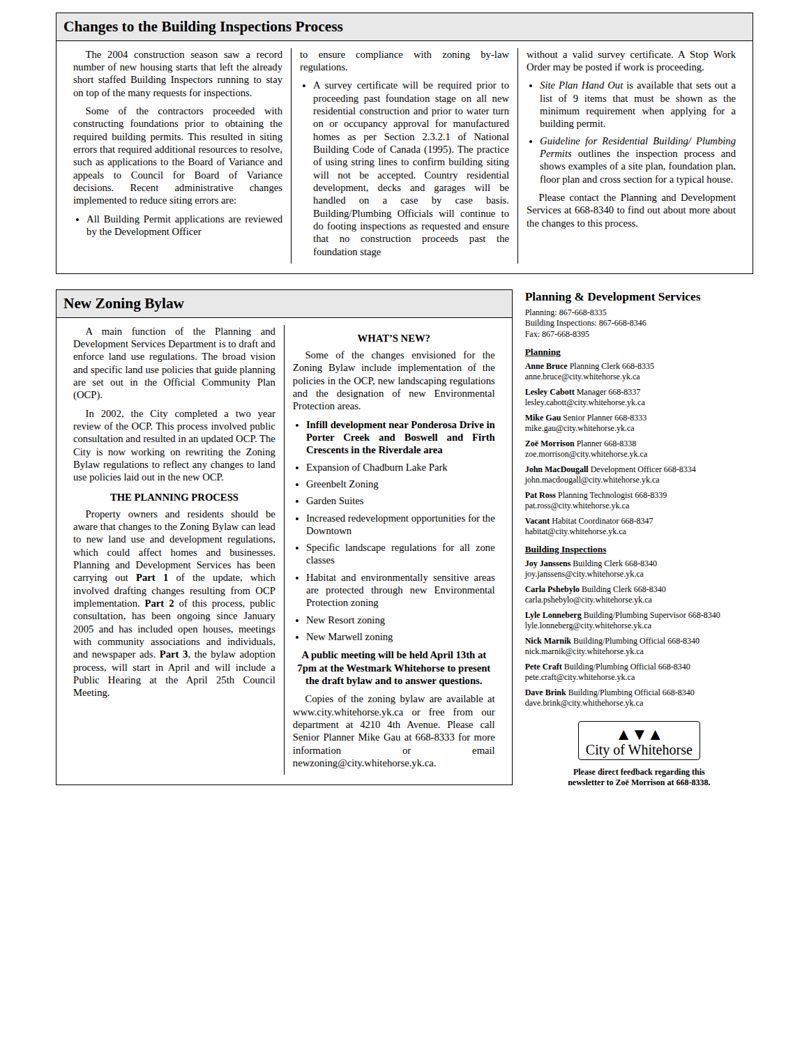Changes to the Building Inspections Process
The 2004 construction season saw a record number of new housing starts that left the already short staffed Building Inspectors running to stay on top of the many requests for inspections.
Some of the contractors proceeded with constructing foundations prior to obtaining the required building permits. This resulted in siting errors that required additional resources to resolve, such as applications to the Board of Variance and appeals to Council for Board of Variance decisions. Recent administrative changes implemented to reduce siting errors are:
All Building Permit applications are reviewed by the Development Officer
to ensure compliance with zoning by-law regulations.
A survey certificate will be required prior to proceeding past foundation stage on all new residential construction and prior to water turn on or occupancy approval for manufactured homes as per Section 2.3.2.1 of National Building Code of Canada (1995). The practice of using string lines to confirm building siting will not be accepted. Country residential development, decks and garages will be handled on a case by case basis. Building/Plumbing Officials will continue to do footing inspections as requested and ensure that no construction proceeds past the foundation stage
without a valid survey certificate. A Stop Work Order may be posted if work is proceeding.
Site Plan Hand Out is available that sets out a list of 9 items that must be shown as the minimum requirement when applying for a building permit.
Guideline for Residential Building/ Plumbing Permits outlines the inspection process and shows examples of a site plan, foundation plan, floor plan and cross section for a typical house.
Please contact the Planning and Development Services at 668-8340 to find out about more about the changes to this process.
New Zoning Bylaw
A main function of the Planning and Development Services Department is to draft and enforce land use regulations. The broad vision and specific land use policies that guide planning are set out in the Official Community Plan (OCP).
In 2002, the City completed a two year review of the OCP. This process involved public consultation and resulted in an updated OCP. The City is now working on rewriting the Zoning Bylaw regulations to reflect any changes to land use policies laid out in the new OCP.
THE PLANNING PROCESS
Property owners and residents should be aware that changes to the Zoning Bylaw can lead to new land use and development regulations, which could affect homes and businesses. Planning and Development Services has been carrying out Part 1 of the update, which involved drafting changes resulting from OCP implementation. Part 2 of this process, public consultation, has been ongoing since January 2005 and has included open houses, meetings with community associations and individuals, and newspaper ads. Part 3, the bylaw adoption process, will start in April and will include a Public Hearing at the April 25th Council Meeting.
WHAT’S NEW?
Some of the changes envisioned for the Zoning Bylaw include implementation of the policies in the OCP, new landscaping regulations and the designation of new Environmental Protection areas.
Infill development near Ponderosa Drive in Porter Creek and Boswell and Firth Crescents in the Riverdale area
Expansion of Chadburn Lake Park
Greenbelt Zoning
Garden Suites
Increased redevelopment opportunities for the Downtown
Specific landscape regulations for all zone classes
Habitat and environmentally sensitive areas are protected through new Environmental Protection zoning
New Resort zoning
New Marwell zoning
A public meeting will be held April 13th at 7pm at the Westmark Whitehorse to present the draft bylaw and to answer questions.
Copies of the zoning bylaw are available at www.city.whitehorse.yk.ca or free from our department at 4210 4th Avenue. Please call Senior Planner Mike Gau at 668-8333 for more information or email newzoning@city.whitehorse.yk.ca.
Planning & Development Services
Planning: 867-668-8335
Building Inspections: 867-668-8346
Fax: 867-668-8395
Planning
Anne Bruce Planning Clerk 668-8335 anne.bruce@city.whitehorse.yk.ca
Lesley Cabott Manager 668-8337 lesley.cabott@city.whitehorse.yk.ca
Mike Gau Senior Planner 668-8333 mike.gau@city.whitehorse.yk.ca
Zoë Morrison Planner 668-8338 zoe.morrison@city.whitehorse.yk.ca
John MacDougall Development Officer 668-8334 john.macdougall@city.whitehorse.yk.ca
Pat Ross Planning Technologist 668-8339 pat.ross@city.whitehorse.yk.ca
Vacant Habitat Coordinator 668-8347 habitat@city.whitehorse.yk.ca
Building Inspections
Joy Janssens Building Clerk 668-8340 joy.janssens@city.whitehorse.yk.ca
Carla Pshebylo Building Clerk 668-8340 carla.pshebylo@city.whitehorse.yk.ca
Lyle Lonneberg Building/Plumbing Supervisor 668-8340 lyle.lonneberg@city.whitehorse.yk.ca
Nick Marnik Building/Plumbing Official 668-8340 nick.marnik@city.whitehorse.yk.ca
Pete Craft Building/Plumbing Official 668-8340 pete.craft@city.whitehorse.yk.ca
Dave Brink Building/Plumbing Official 668-8340 dave.brink@city.whithehorse.yk.ca
▲▼▲ City of Whitehorse
Please direct feedback regarding this
newsletter to Zoë Morrison at 668-8338.